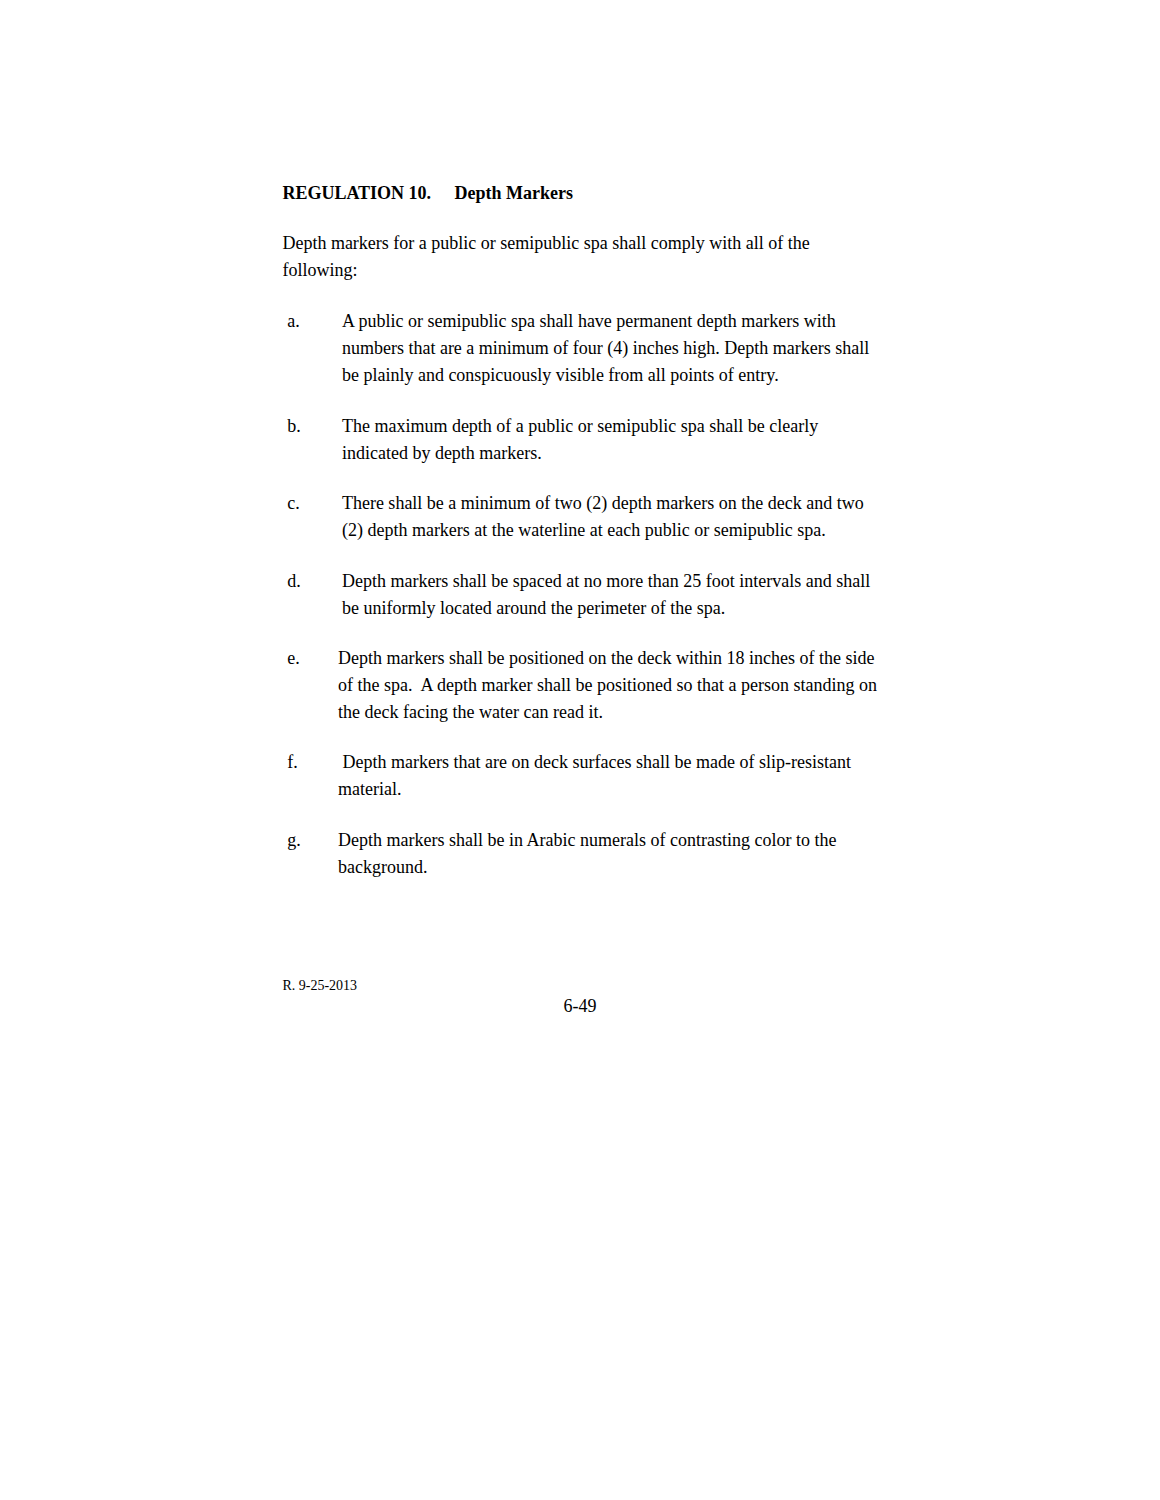REGULATION 10. Depth Markers
Depth markers for a public or semipublic spa shall comply with all of the following:
a. A public or semipublic spa shall have permanent depth markers with numbers that are a minimum of four (4) inches high. Depth markers shall be plainly and conspicuously visible from all points of entry.
b. The maximum depth of a public or semipublic spa shall be clearly indicated by depth markers.
c. There shall be a minimum of two (2) depth markers on the deck and two (2) depth markers at the waterline at each public or semipublic spa.
d. Depth markers shall be spaced at no more than 25 foot intervals and shall be uniformly located around the perimeter of the spa.
e. Depth markers shall be positioned on the deck within 18 inches of the side of the spa. A depth marker shall be positioned so that a person standing on the deck facing the water can read it.
f. Depth markers that are on deck surfaces shall be made of slip-resistant material.
g. Depth markers shall be in Arabic numerals of contrasting color to the background.
R. 9-25-2013
6-49